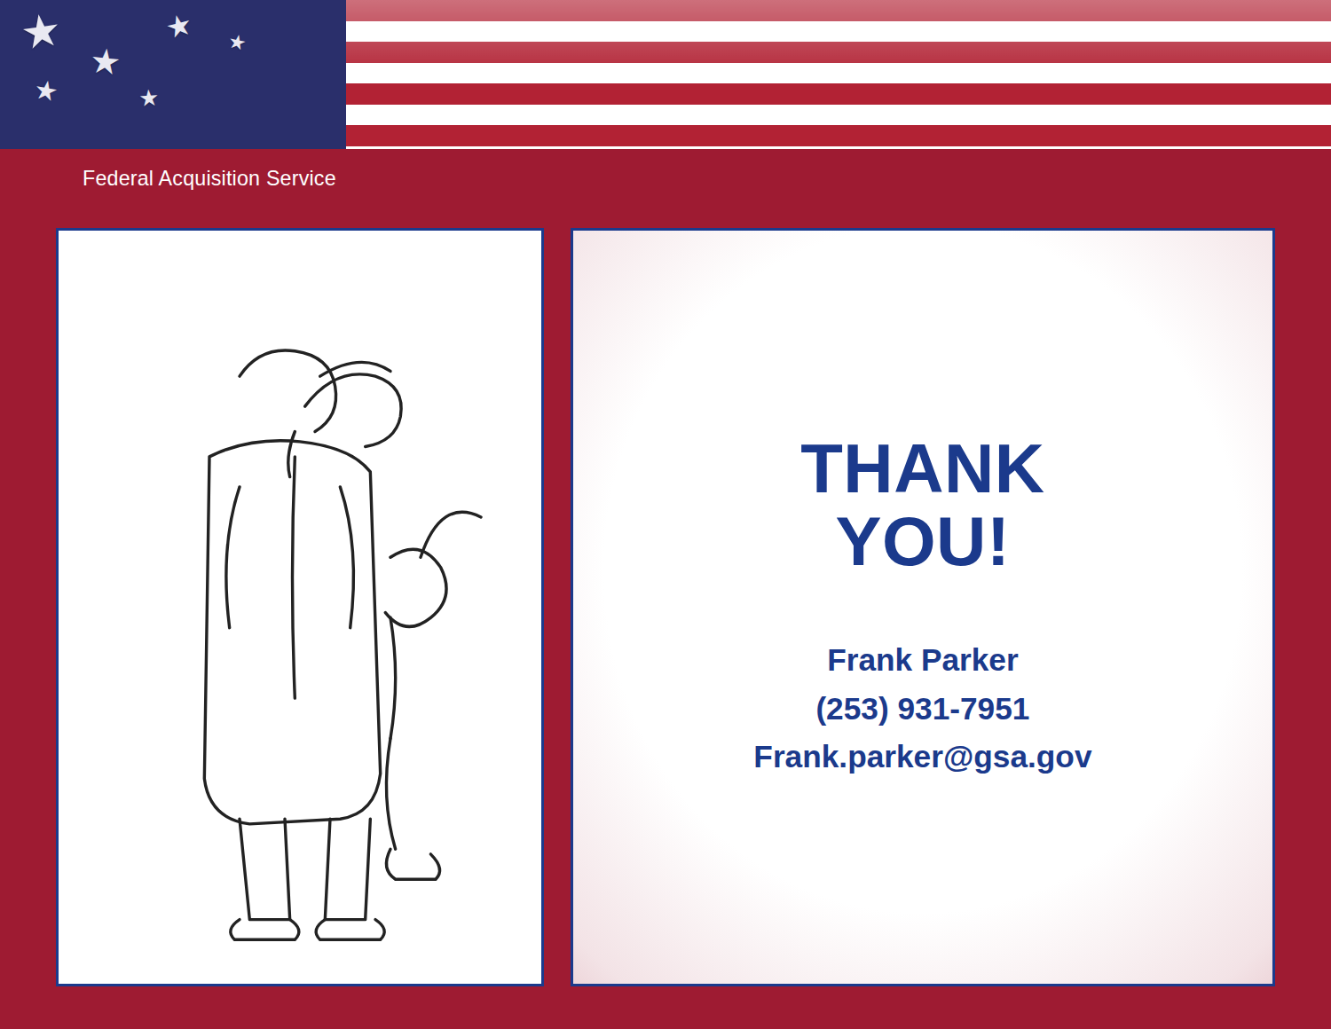★ ★ ★ ★ ★ ★
Federal Acquisition Service
THANK
YOU!
Frank Parker
(253) 931-7951
Frank.parker@gsa.gov